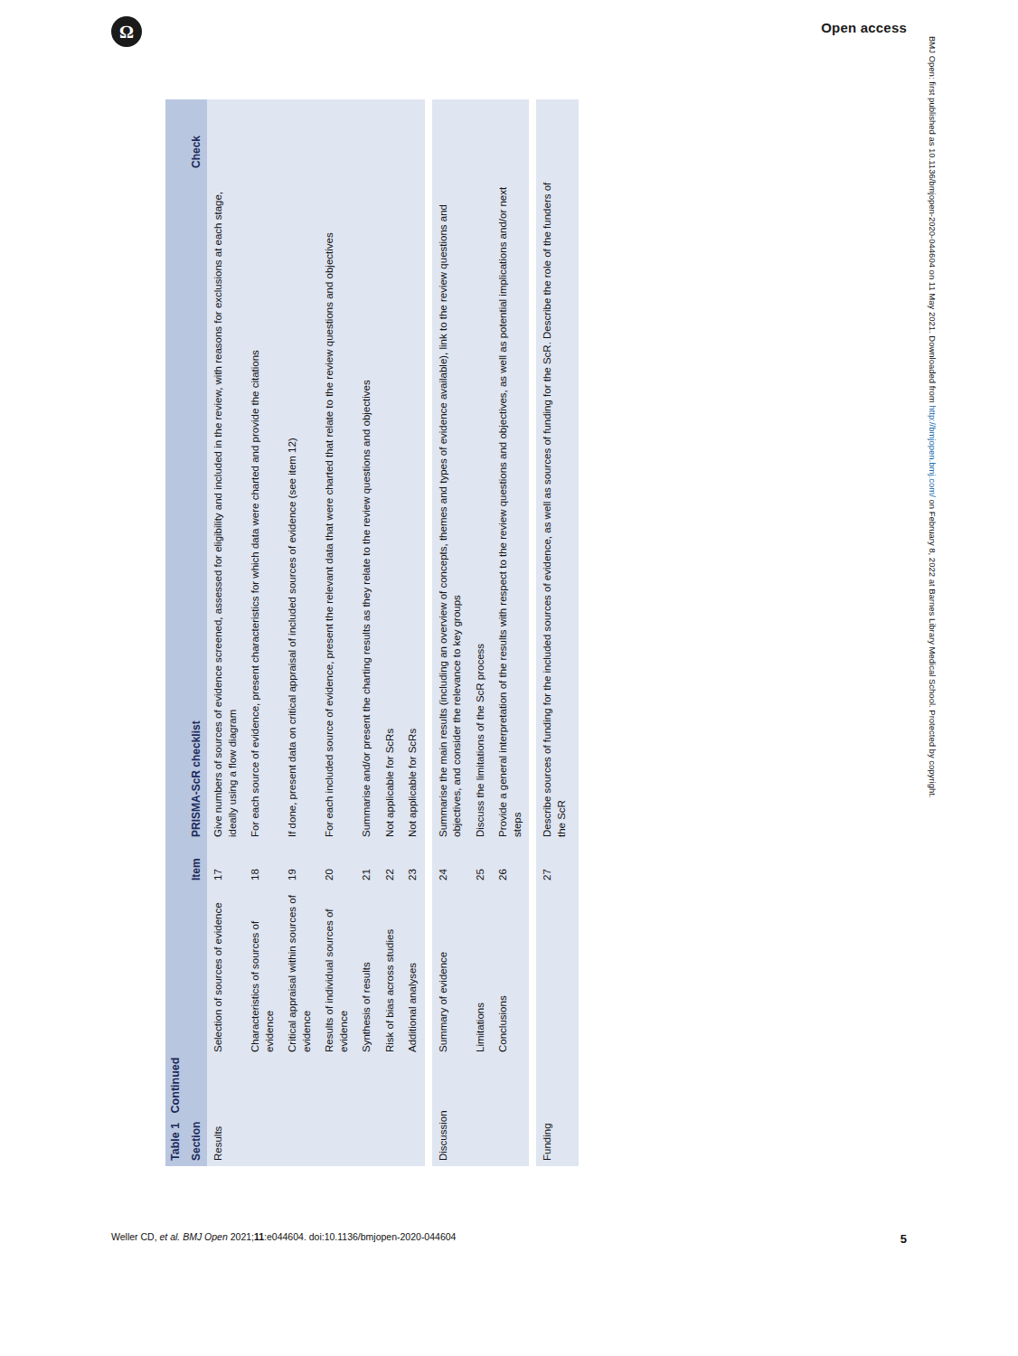Ω
Open access
BMJ Open: first published as 10.1136/bmjopen-2020-044604 on 11 May 2021. Downloaded from http://bmjopen.bmj.com/ on February 8, 2022 at Barnes Library Medical School. Protected by copyright.
Table 1 Continued
| Section | | Item | PRISMA-ScR checklist | Check |
| --- | --- | --- | --- | --- |
| Results | Selection of sources of evidence | 17 | Give numbers of sources of evidence screened, assessed for eligibility and included in the review, with reasons for exclusions at each stage, ideally using a flow diagram | |
| | Characteristics of sources of evidence | 18 | For each source of evidence, present characteristics for which data were charted and provide the citations | |
| | Critical appraisal within sources of evidence | 19 | If done, present data on critical appraisal of included sources of evidence (see item 12) | |
| | Results of individual sources of evidence | 20 | For each included source of evidence, present the relevant data that were charted that relate to the review questions and objectives | |
| | Synthesis of results | 21 | Summarise and/or present the charting results as they relate to the review questions and objectives | |
| | Risk of bias across studies | 22 | Not applicable for ScRs | |
| | Additional analyses | 23 | Not applicable for ScRs | |
| Discussion | Summary of evidence | 24 | Summarise the main results (including an overview of concepts, themes and types of evidence available), link to the review questions and objectives, and consider the relevance to key groups | |
| | Limitations | 25 | Discuss the limitations of the ScR process | |
| | Conclusions | 26 | Provide a general interpretation of the results with respect to the review questions and objectives, as well as potential implications and/or next steps | |
| Funding | | 27 | Describe sources of funding for the included sources of evidence, as well as sources of funding for the ScR. Describe the role of the funders of the ScR | |
Weller CD, et al. BMJ Open 2021;11:e044604. doi:10.1136/bmjopen-2020-044604
5